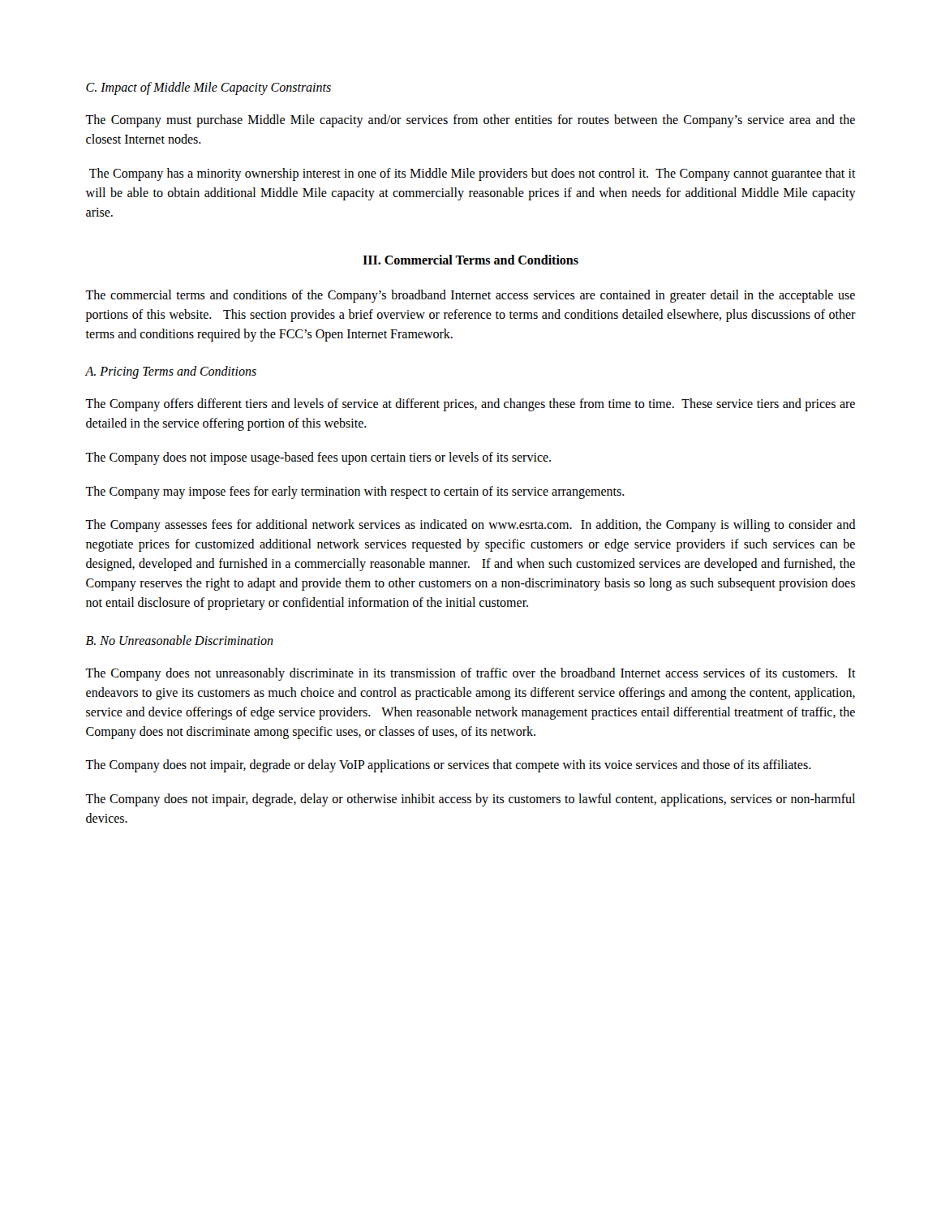C. Impact of Middle Mile Capacity Constraints
The Company must purchase Middle Mile capacity and/or services from other entities for routes between the Company’s service area and the closest Internet nodes.
The Company has a minority ownership interest in one of its Middle Mile providers but does not control it. The Company cannot guarantee that it will be able to obtain additional Middle Mile capacity at commercially reasonable prices if and when needs for additional Middle Mile capacity arise.
III. Commercial Terms and Conditions
The commercial terms and conditions of the Company’s broadband Internet access services are contained in greater detail in the acceptable use portions of this website. This section provides a brief overview or reference to terms and conditions detailed elsewhere, plus discussions of other terms and conditions required by the FCC’s Open Internet Framework.
A. Pricing Terms and Conditions
The Company offers different tiers and levels of service at different prices, and changes these from time to time. These service tiers and prices are detailed in the service offering portion of this website.
The Company does not impose usage-based fees upon certain tiers or levels of its service.
The Company may impose fees for early termination with respect to certain of its service arrangements.
The Company assesses fees for additional network services as indicated on www.esrta.com. In addition, the Company is willing to consider and negotiate prices for customized additional network services requested by specific customers or edge service providers if such services can be designed, developed and furnished in a commercially reasonable manner. If and when such customized services are developed and furnished, the Company reserves the right to adapt and provide them to other customers on a non-discriminatory basis so long as such subsequent provision does not entail disclosure of proprietary or confidential information of the initial customer.
B. No Unreasonable Discrimination
The Company does not unreasonably discriminate in its transmission of traffic over the broadband Internet access services of its customers. It endeavors to give its customers as much choice and control as practicable among its different service offerings and among the content, application, service and device offerings of edge service providers. When reasonable network management practices entail differential treatment of traffic, the Company does not discriminate among specific uses, or classes of uses, of its network.
The Company does not impair, degrade or delay VoIP applications or services that compete with its voice services and those of its affiliates.
The Company does not impair, degrade, delay or otherwise inhibit access by its customers to lawful content, applications, services or non-harmful devices.